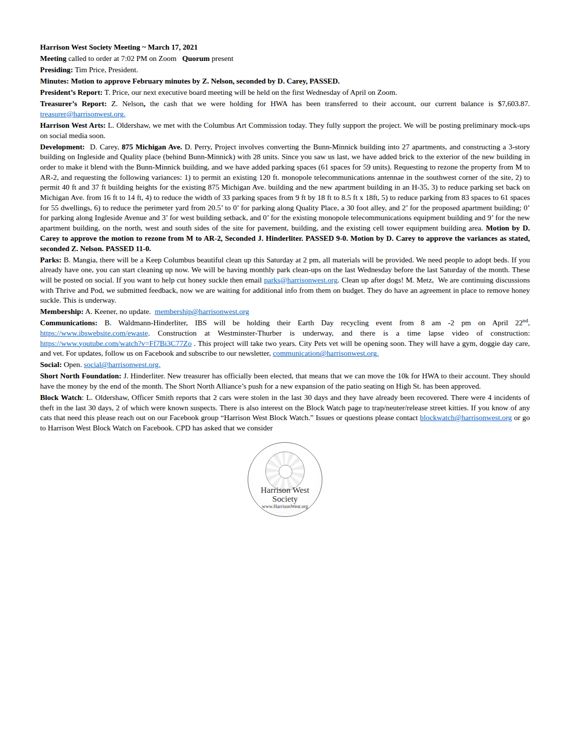Harrison West Society Meeting ~ March 17, 2021
Meeting called to order at 7:02 PM on Zoom Quorum present
Presiding: Tim Price, President.
Minutes: Motion to approve February minutes by Z. Nelson, seconded by D. Carey, PASSED.
President’s Report: T. Price, our next executive board meeting will be held on the first Wednesday of April on Zoom.
Treasurer’s Report: Z. Nelson, the cash that we were holding for HWA has been transferred to their account, our current balance is $7,603.87. treasurer@harrisonwest.org.
Harrison West Arts: L. Oldershaw, we met with the Columbus Art Commission today. They fully support the project. We will be posting preliminary mock-ups on social media soon.
Development: D. Carey, 875 Michigan Ave. D. Perry, Project involves converting the Bunn-Minnick building into 27 apartments, and constructing a 3-story building on Ingleside and Quality place (behind Bunn-Minnick) with 28 units. Since you saw us last, we have added brick to the exterior of the new building in order to make it blend with the Bunn-Minnick building, and we have added parking spaces (61 spaces for 59 units). Requesting to rezone the property from M to AR-2, and requesting the following variances: 1) to permit an existing 120 ft. monopole telecommunications antennae in the southwest corner of the site, 2) to permit 40 ft and 37 ft building heights for the existing 875 Michigan Ave. building and the new apartment building in an H-35, 3) to reduce parking set back on Michigan Ave. from 16 ft to 14 ft, 4) to reduce the width of 33 parking spaces from 9 ft by 18 ft to 8.5 ft x 18ft, 5) to reduce parking from 83 spaces to 61 spaces for 55 dwellings, 6) to reduce the perimeter yard from 20.5’ to 0’ for parking along Quality Place, a 30 foot alley, and 2’ for the proposed apartment building; 0’ for parking along Ingleside Avenue and 3’ for west building setback, and 0’ for the existing monopole telecommunications equipment building and 9’ for the new apartment building, on the north, west and south sides of the site for pavement, building, and the existing cell tower equipment building area. Motion by D. Carey to approve the motion to rezone from M to AR-2, Seconded J. Hinderliter. PASSED 9-0. Motion by D. Carey to approve the variances as stated, seconded Z. Nelson. PASSED 11-0.
Parks: B. Mangia, there will be a Keep Columbus beautiful clean up this Saturday at 2 pm, all materials will be provided. We need people to adopt beds. If you already have one, you can start cleaning up now. We will be having monthly park clean-ups on the last Wednesday before the last Saturday of the month. These will be posted on social. If you want to help cut honey suckle then email parks@harrisonwest.org. Clean up after dogs! M. Metz, We are continuing discussions with Thrive and Pod, we submitted feedback, now we are waiting for additional info from them on budget. They do have an agreement in place to remove honey suckle. This is underway.
Membership: A. Keener, no update. membership@harrisonwest.org
Communications: B. Waldmann-Hinderliter, IBS will be holding their Earth Day recycling event from 8 am -2 pm on April 22nd, https://www.ibswebsite.com/ewaste. Construction at Westminster-Thurber is underway, and there is a time lapse video of construction: https://www.youtube.com/watch?v=Ff7Bi3C77Zo . This project will take two years. City Pets vet will be opening soon. They will have a gym, doggie day care, and vet. For updates, follow us on Facebook and subscribe to our newsletter, communication@harrisonwest.org.
Social: Open. social@harrisonwest.org.
Short North Foundation: J. Hinderliter. New treasurer has officially been elected, that means that we can move the 10k for HWA to their account. They should have the money by the end of the month. The Short North Alliance’s push for a new expansion of the patio seating on High St. has been approved.
Block Watch: L. Oldershaw, Officer Smith reports that 2 cars were stolen in the last 30 days and they have already been recovered. There were 4 incidents of theft in the last 30 days, 2 of which were known suspects. There is also interest on the Block Watch page to trap/neuter/release street kitties. If you know of any cats that need this please reach out on our Facebook group “Harrison West Block Watch.” Issues or questions please contact blockwatch@harrisonwest.org or go to Harrison West Block Watch on Facebook. CPD has asked that we consider
Harrison West Society
www.HarrisonWest.org